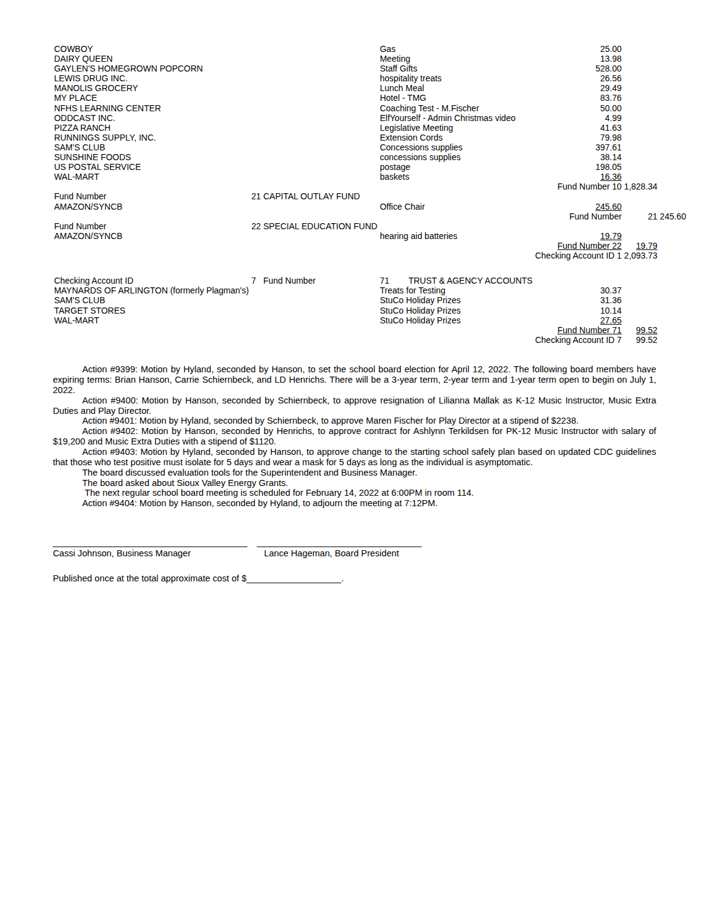| COWBOY | | | Gas | 25.00 | | |
| DAIRY QUEEN | | | Meeting | 13.98 | | |
| GAYLEN'S HOMEGROWN POPCORN | | | Staff Gifts | 528.00 | | |
| LEWIS DRUG INC. | | | hospitality treats | 26.56 | | |
| MANOLIS GROCERY | | | Lunch Meal | 29.49 | | |
| MY PLACE | | | Hotel - TMG | 83.76 | | |
| NFHS LEARNING CENTER | | | Coaching Test - M.Fischer | 50.00 | | |
| ODDCAST INC. | | | ElfYourself - Admin Christmas video | 4.99 | | |
| PIZZA RANCH | | | Legislative Meeting | 41.63 | | |
| RUNNINGS SUPPLY, INC. | | | Extension Cords | 79.98 | | |
| SAM'S CLUB | | | Concessions supplies | 397.61 | | |
| SUNSHINE FOODS | | | concessions supplies | 38.14 | | |
| US POSTAL SERVICE | | | postage | 198.05 | | |
| WAL-MART | | | baskets | 16.36 | | |
| | | | | Fund Number 10 | 1,828.34 | |
| Fund Number | 21 | CAPITAL OUTLAY FUND | | | | |
| AMAZON/SYNCB | | | Office Chair | 245.60 | | |
| | | | | Fund Number | 21 | 245.60 |
| Fund Number | 22 | SPECIAL EDUCATION FUND | | | | |
| AMAZON/SYNCB | | | hearing aid batteries | 19.79 | | |
| | | | | Fund Number 22 | 19.79 | |
| | | | | Checking Account ID 1 | 2,093.73 | |
| Checking Account ID | 7 | Fund Number | 71 TRUST & AGENCY ACCOUNTS | | | |
| MAYNARDS OF ARLINGTON (formerly Plagman's) | | | Treats for Testing | 30.37 | | |
| SAM'S CLUB | | | StuCo Holiday Prizes | 31.36 | | |
| TARGET STORES | | | StuCo Holiday Prizes | 10.14 | | |
| WAL-MART | | | StuCo Holiday Prizes | 27.65 | | |
| | | | | Fund Number 71 | 99.52 | |
| | | | | Checking Account ID 7 | 99.52 | |
Action #9399: Motion by Hyland, seconded by Hanson, to set the school board election for April 12, 2022. The following board members have expiring terms: Brian Hanson, Carrie Schiernbeck, and LD Henrichs. There will be a 3-year term, 2-year term and 1-year term open to begin on July 1, 2022.
Action #9400: Motion by Hanson, seconded by Schiernbeck, to approve resignation of Lilianna Mallak as K-12 Music Instructor, Music Extra Duties and Play Director.
Action #9401: Motion by Hyland, seconded by Schiernbeck, to approve Maren Fischer for Play Director at a stipend of $2238.
Action #9402: Motion by Hanson, seconded by Henrichs, to approve contract for Ashlynn Terkildsen for PK-12 Music Instructor with salary of $19,200 and Music Extra Duties with a stipend of $1120.
Action #9403: Motion by Hyland, seconded by Hanson, to approve change to the starting school safely plan based on updated CDC guidelines that those who test positive must isolate for 5 days and wear a mask for 5 days as long as the individual is asymptomatic.
The board discussed evaluation tools for the Superintendent and Business Manager.
The board asked about Sioux Valley Energy Grants.
The next regular school board meeting is scheduled for February 14, 2022 at 6:00PM in room 114.
Action #9404: Motion by Hanson, seconded by Hyland, to adjourn the meeting at 7:12PM.
_______________________________________ _________________________________
Cassi Johnson, Business Manager Lance Hageman, Board President
Published once at the total approximate cost of $___________________.